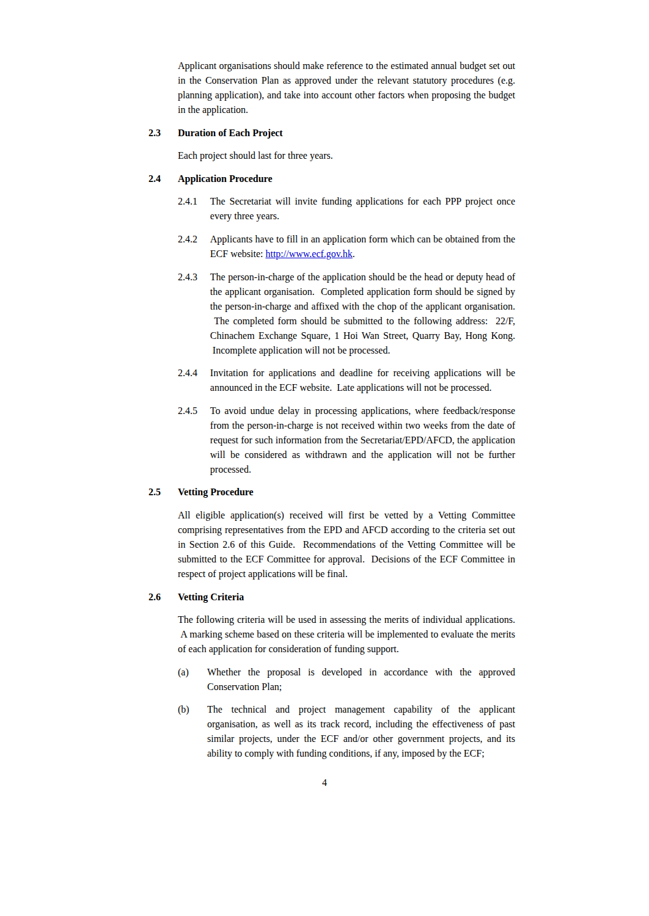Applicant organisations should make reference to the estimated annual budget set out in the Conservation Plan as approved under the relevant statutory procedures (e.g. planning application), and take into account other factors when proposing the budget in the application.
2.3
Duration of Each Project
Each project should last for three years.
2.4
Application Procedure
2.4.1
The Secretariat will invite funding applications for each PPP project once every three years.
2.4.2
Applicants have to fill in an application form which can be obtained from the ECF website: http://www.ecf.gov.hk.
2.4.3
The person-in-charge of the application should be the head or deputy head of the applicant organisation. Completed application form should be signed by the person-in-charge and affixed with the chop of the applicant organisation. The completed form should be submitted to the following address: 22/F, Chinachem Exchange Square, 1 Hoi Wan Street, Quarry Bay, Hong Kong. Incomplete application will not be processed.
2.4.4
Invitation for applications and deadline for receiving applications will be announced in the ECF website. Late applications will not be processed.
2.4.5
To avoid undue delay in processing applications, where feedback/response from the person-in-charge is not received within two weeks from the date of request for such information from the Secretariat/EPD/AFCD, the application will be considered as withdrawn and the application will not be further processed.
2.5
Vetting Procedure
All eligible application(s) received will first be vetted by a Vetting Committee comprising representatives from the EPD and AFCD according to the criteria set out in Section 2.6 of this Guide. Recommendations of the Vetting Committee will be submitted to the ECF Committee for approval. Decisions of the ECF Committee in respect of project applications will be final.
2.6
Vetting Criteria
The following criteria will be used in assessing the merits of individual applications. A marking scheme based on these criteria will be implemented to evaluate the merits of each application for consideration of funding support.
(a)
Whether the proposal is developed in accordance with the approved Conservation Plan;
(b)
The technical and project management capability of the applicant organisation, as well as its track record, including the effectiveness of past similar projects, under the ECF and/or other government projects, and its ability to comply with funding conditions, if any, imposed by the ECF;
4